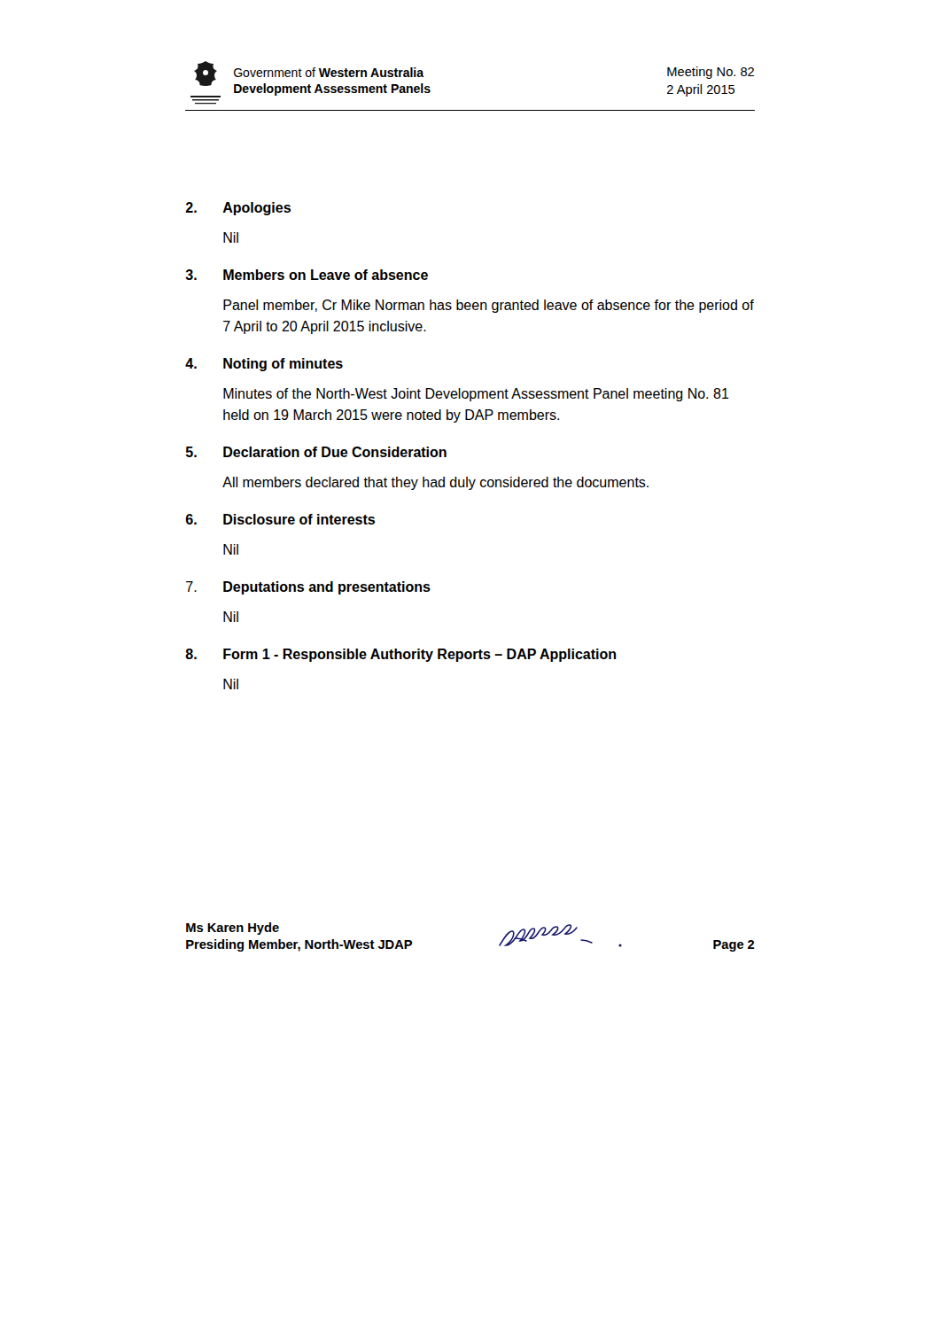Government of Western Australia
Development Assessment Panels
Meeting No. 82
2 April 2015
2.
Apologies
Nil
3.
Members on Leave of absence
Panel member, Cr Mike Norman has been granted leave of absence for the period of 7 April to 20 April 2015 inclusive.
4.
Noting of minutes
Minutes of the North-West Joint Development Assessment Panel meeting No. 81 held on 19 March 2015 were noted by DAP members.
5.
Declaration of Due Consideration
All members declared that they had duly considered the documents.
6.
Disclosure of interests
Nil
7.
Deputations and presentations
Nil
8.
Form 1 - Responsible Authority Reports – DAP Application
Nil
Ms Karen Hyde
Presiding Member, North-West JDAP
Page 2